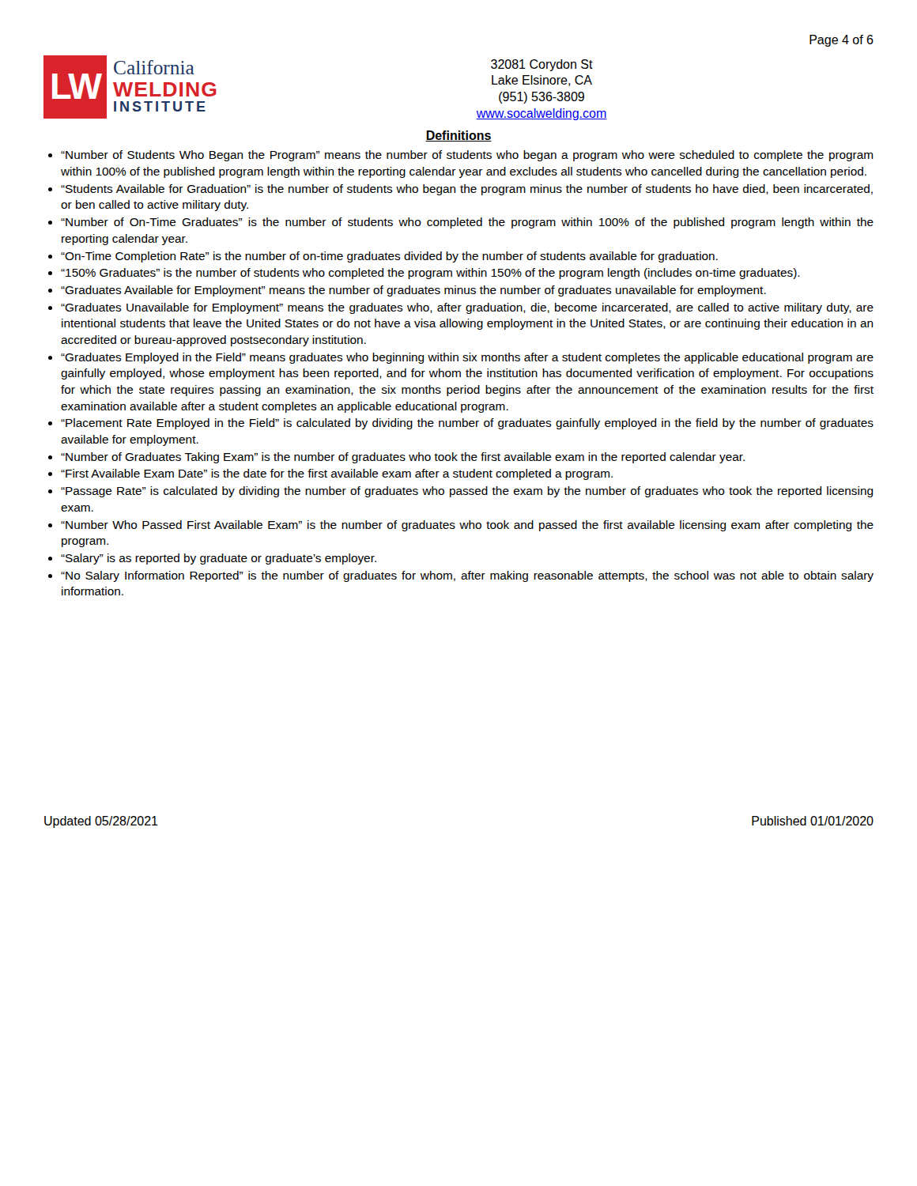Page 4 of 6
| LW | California WELDING INSTITUTE |
32081 Corydon St
Lake Elsinore, CA
(951) 536-3809
www.socalwelding.com
Definitions
“Number of Students Who Began the Program” means the number of students who began a program who were scheduled to complete the program within 100% of the published program length within the reporting calendar year and excludes all students who cancelled during the cancellation period.
“Students Available for Graduation” is the number of students who began the program minus the number of students ho have died, been incarcerated, or ben called to active military duty.
“Number of On-Time Graduates” is the number of students who completed the program within 100% of the published program length within the reporting calendar year.
“On-Time Completion Rate” is the number of on-time graduates divided by the number of students available for graduation.
“150% Graduates” is the number of students who completed the program within 150% of the program length (includes on-time graduates).
“Graduates Available for Employment” means the number of graduates minus the number of graduates unavailable for employment.
“Graduates Unavailable for Employment” means the graduates who, after graduation, die, become incarcerated, are called to active military duty, are intentional students that leave the United States or do not have a visa allowing employment in the United States, or are continuing their education in an accredited or bureau-approved postsecondary institution.
“Graduates Employed in the Field” means graduates who beginning within six months after a student completes the applicable educational program are gainfully employed, whose employment has been reported, and for whom the institution has documented verification of employment. For occupations for which the state requires passing an examination, the six months period begins after the announcement of the examination results for the first examination available after a student completes an applicable educational program.
“Placement Rate Employed in the Field” is calculated by dividing the number of graduates gainfully employed in the field by the number of graduates available for employment.
“Number of Graduates Taking Exam” is the number of graduates who took the first available exam in the reported calendar year.
“First Available Exam Date” is the date for the first available exam after a student completed a program.
“Passage Rate” is calculated by dividing the number of graduates who passed the exam by the number of graduates who took the reported licensing exam.
“Number Who Passed First Available Exam” is the number of graduates who took and passed the first available licensing exam after completing the program.
“Salary” is as reported by graduate or graduate’s employer.
“No Salary Information Reported” is the number of graduates for whom, after making reasonable attempts, the school was not able to obtain salary information.
Updated 05/28/2021 Published 01/01/2020